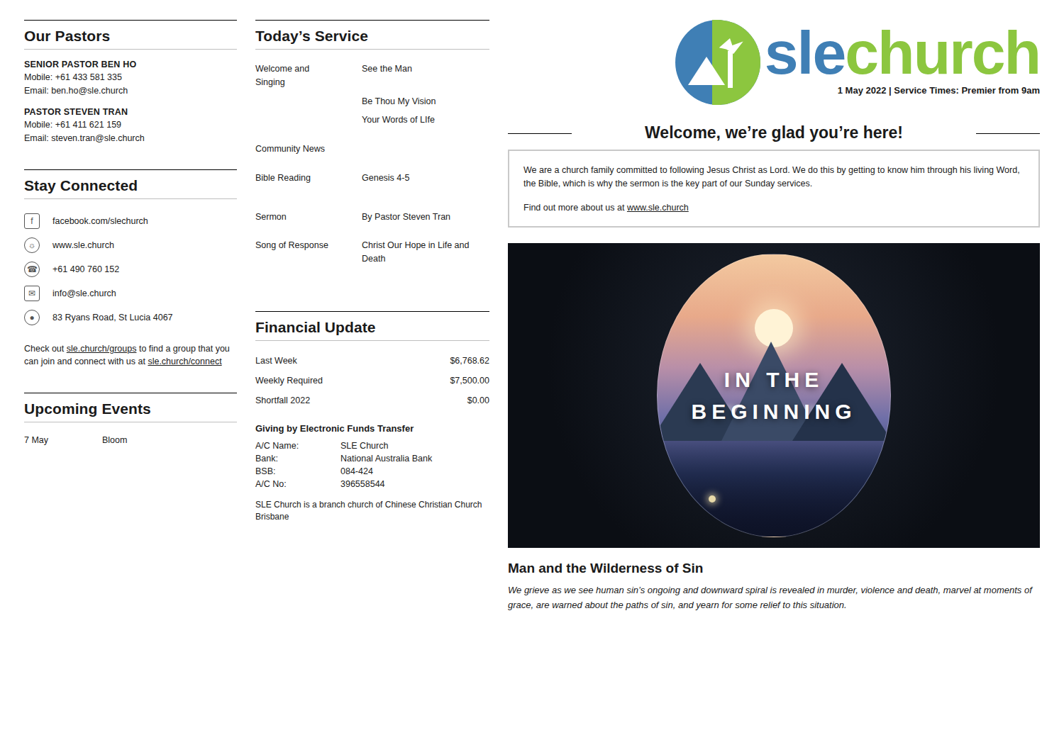Our Pastors
SENIOR PASTOR BEN HO
Mobile: +61 433 581 335
Email: ben.ho@sle.church
PASTOR STEVEN TRAN
Mobile: +61 411 621 159
Email: steven.tran@sle.church
Stay Connected
| f | facebook.com/slechurch |
| ☼ | www.sle.church |
| ☎ | +61 490 760 152 |
| ✉ | info@sle.church |
| ● | 83 Ryans Road, St Lucia 4067 |
Check out sle.church/groups to find a group that you can join and connect with us at sle.church/connect
Upcoming Events
| 7 May | Bloom |
Today’s Service
| Welcome and Singing | See the Man |
| | Be Thou My Vision |
| | Your Words of LIfe |
| Community News | |
| Bible Reading | Genesis 4-5 |
| Sermon | By Pastor Steven Tran |
| Song of Response | Christ Our Hope in Life and Death |
Financial Update
| Last Week | $6,768.62 |
| Weekly Required | $7,500.00 |
| Shortfall 2022 | $0.00 |
Giving by Electronic Funds Transfer
| A/C Name: | SLE Church |
| Bank: | National Australia Bank |
| BSB: | 084-424 |
| A/C No: | 396558544 |
SLE Church is a branch church of Chinese Christian Church Brisbane
sle church
1 May 2022 | Service Times: Premier from 9am
Welcome, we’re glad you’re here!
We are a church family committed to following Jesus Christ as Lord. We do this by getting to know him through his living Word, the Bible, which is why the sermon is the key part of our Sunday services.
Find out more about us at www.sle.church
IN THE
BEGINNING
Man and the Wilderness of Sin
We grieve as we see human sin’s ongoing and downward spiral is revealed in murder, violence and death, marvel at moments of grace, are warned about the paths of sin, and yearn for some relief to this situation.